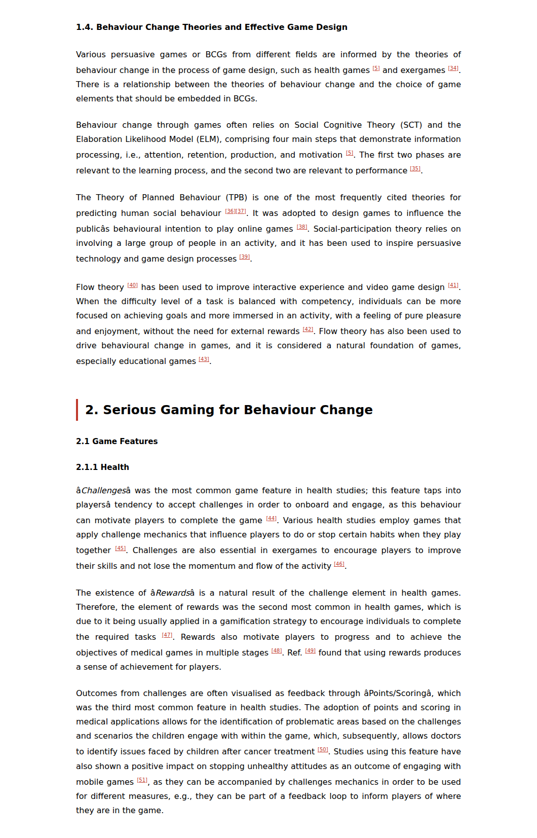1.4. Behaviour Change Theories and Effective Game Design
Various persuasive games or BCGs from different fields are informed by the theories of behaviour change in the process of game design, such as health games [5] and exergames [34]. There is a relationship between the theories of behaviour change and the choice of game elements that should be embedded in BCGs.
Behaviour change through games often relies on Social Cognitive Theory (SCT) and the Elaboration Likelihood Model (ELM), comprising four main steps that demonstrate information processing, i.e., attention, retention, production, and motivation [5]. The first two phases are relevant to the learning process, and the second two are relevant to performance [35].
The Theory of Planned Behaviour (TPB) is one of the most frequently cited theories for predicting human social behaviour [36][37]. It was adopted to design games to influence the publicâs behavioural intention to play online games [38]. Social-participation theory relies on involving a large group of people in an activity, and it has been used to inspire persuasive technology and game design processes [39].
Flow theory [40] has been used to improve interactive experience and video game design [41]. When the difficulty level of a task is balanced with competency, individuals can be more focused on achieving goals and more immersed in an activity, with a feeling of pure pleasure and enjoyment, without the need for external rewards [42]. Flow theory has also been used to drive behavioural change in games, and it is considered a natural foundation of games, especially educational games [43].
2. Serious Gaming for Behaviour Change
2.1 Game Features
2.1.1 Health
âChallengesâ was the most common game feature in health studies; this feature taps into playersâ tendency to accept challenges in order to onboard and engage, as this behaviour can motivate players to complete the game [44]. Various health studies employ games that apply challenge mechanics that influence players to do or stop certain habits when they play together [45]. Challenges are also essential in exergames to encourage players to improve their skills and not lose the momentum and flow of the activity [46].
The existence of âRewardsâ is a natural result of the challenge element in health games. Therefore, the element of rewards was the second most common in health games, which is due to it being usually applied in a gamification strategy to encourage individuals to complete the required tasks [47]. Rewards also motivate players to progress and to achieve the objectives of medical games in multiple stages [48]. Ref. [49] found that using rewards produces a sense of achievement for players.
Outcomes from challenges are often visualised as feedback through âPoints/Scoringâ, which was the third most common feature in health studies. The adoption of points and scoring in medical applications allows for the identification of problematic areas based on the challenges and scenarios the children engage with within the game, which, subsequently, allows doctors to identify issues faced by children after cancer treatment [50]. Studies using this feature have also shown a positive impact on stopping unhealthy attitudes as an outcome of engaging with mobile games [51], as they can be accompanied by challenges mechanics in order to be used for different measures, e.g., they can be part of a feedback loop to inform players of where they are in the game.